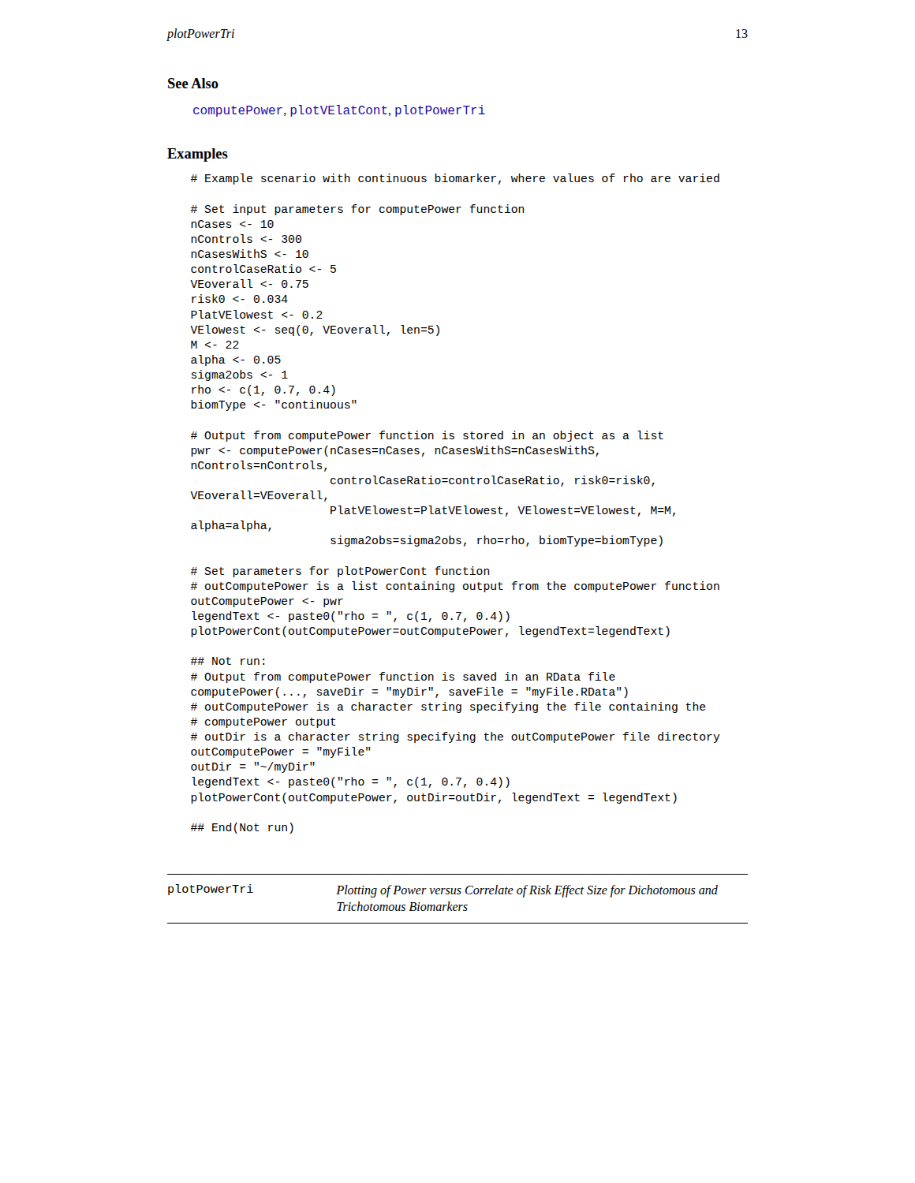plotPowerTri 13
See Also
computePower, plotVElatCont, plotPowerTri
Examples
# Example scenario with continuous biomarker, where values of rho are varied

# Set input parameters for computePower function
nCases <- 10
nControls <- 300
nCasesWithS <- 10
controlCaseRatio <- 5
VEoverall <- 0.75
risk0 <- 0.034
PlatVElowest <- 0.2
VElowest <- seq(0, VEoverall, len=5)
M <- 22
alpha <- 0.05
sigma2obs <- 1
rho <- c(1, 0.7, 0.4)
biomType <- "continuous"

# Output from computePower function is stored in an object as a list
pwr <- computePower(nCases=nCases, nCasesWithS=nCasesWithS, nControls=nControls,
                    controlCaseRatio=controlCaseRatio, risk0=risk0, VEoverall=VEoverall,
                    PlatVElowest=PlatVElowest, VElowest=VElowest, M=M, alpha=alpha,
                    sigma2obs=sigma2obs, rho=rho, biomType=biomType)

# Set parameters for plotPowerCont function
# outComputePower is a list containing output from the computePower function
outComputePower <- pwr
legendText <- paste0("rho = ", c(1, 0.7, 0.4))
plotPowerCont(outComputePower=outComputePower, legendText=legendText)

## Not run:
# Output from computePower function is saved in an RData file
computePower(..., saveDir = "myDir", saveFile = "myFile.RData")
# outComputePower is a character string specifying the file containing the
# computePower output
# outDir is a character string specifying the outComputePower file directory
outComputePower = "myFile"
outDir = "~/myDir"
legendText <- paste0("rho = ", c(1, 0.7, 0.4))
plotPowerCont(outComputePower, outDir=outDir, legendText = legendText)

## End(Not run)
plotPowerTri
Plotting of Power versus Correlate of Risk Effect Size for Dichotomous and Trichotomous Biomarkers